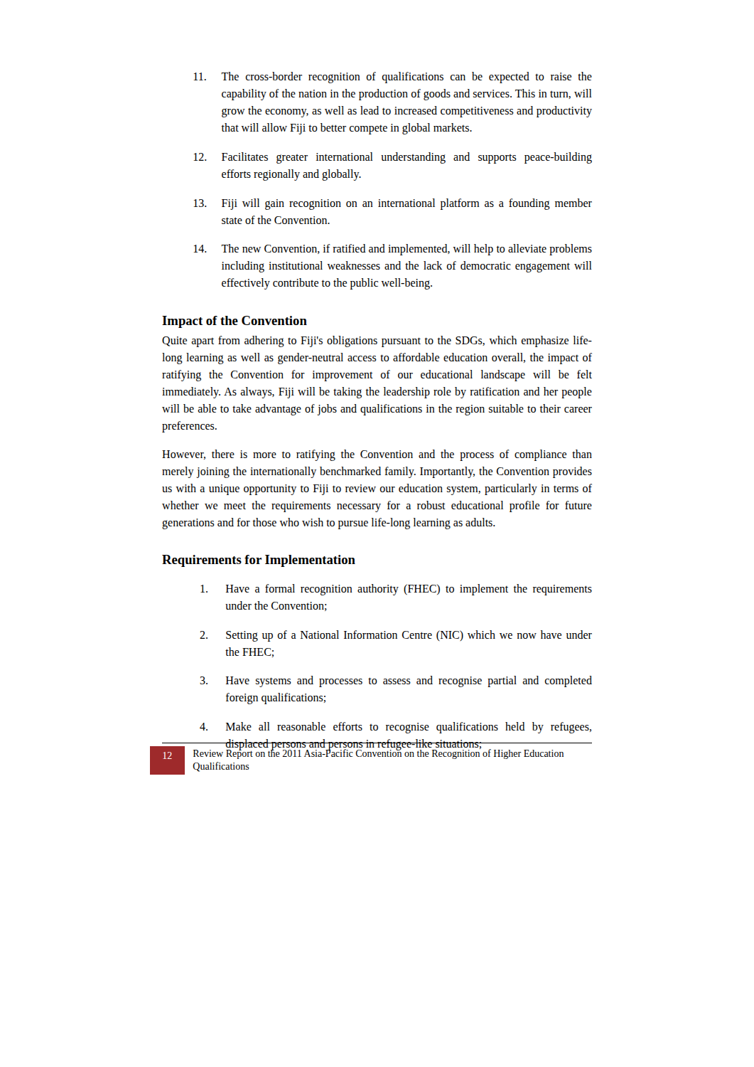11. The cross-border recognition of qualifications can be expected to raise the capability of the nation in the production of goods and services. This in turn, will grow the economy, as well as lead to increased competitiveness and productivity that will allow Fiji to better compete in global markets.
12. Facilitates greater international understanding and supports peace-building efforts regionally and globally.
13. Fiji will gain recognition on an international platform as a founding member state of the Convention.
14. The new Convention, if ratified and implemented, will help to alleviate problems including institutional weaknesses and the lack of democratic engagement will effectively contribute to the public well-being.
Impact of the Convention
Quite apart from adhering to Fiji's obligations pursuant to the SDGs, which emphasize life-long learning as well as gender-neutral access to affordable education overall, the impact of ratifying the Convention for improvement of our educational landscape will be felt immediately. As always, Fiji will be taking the leadership role by ratification and her people will be able to take advantage of jobs and qualifications in the region suitable to their career preferences.
However, there is more to ratifying the Convention and the process of compliance than merely joining the internationally benchmarked family. Importantly, the Convention provides us with a unique opportunity to Fiji to review our education system, particularly in terms of whether we meet the requirements necessary for a robust educational profile for future generations and for those who wish to pursue life-long learning as adults.
Requirements for Implementation
1. Have a formal recognition authority (FHEC) to implement the requirements under the Convention;
2. Setting up of a National Information Centre (NIC) which we now have under the FHEC;
3. Have systems and processes to assess and recognise partial and completed foreign qualifications;
4. Make all reasonable efforts to recognise qualifications held by refugees, displaced persons and persons in refugee-like situations;
12
Review Report on the 2011 Asia-Pacific Convention on the Recognition of Higher Education Qualifications